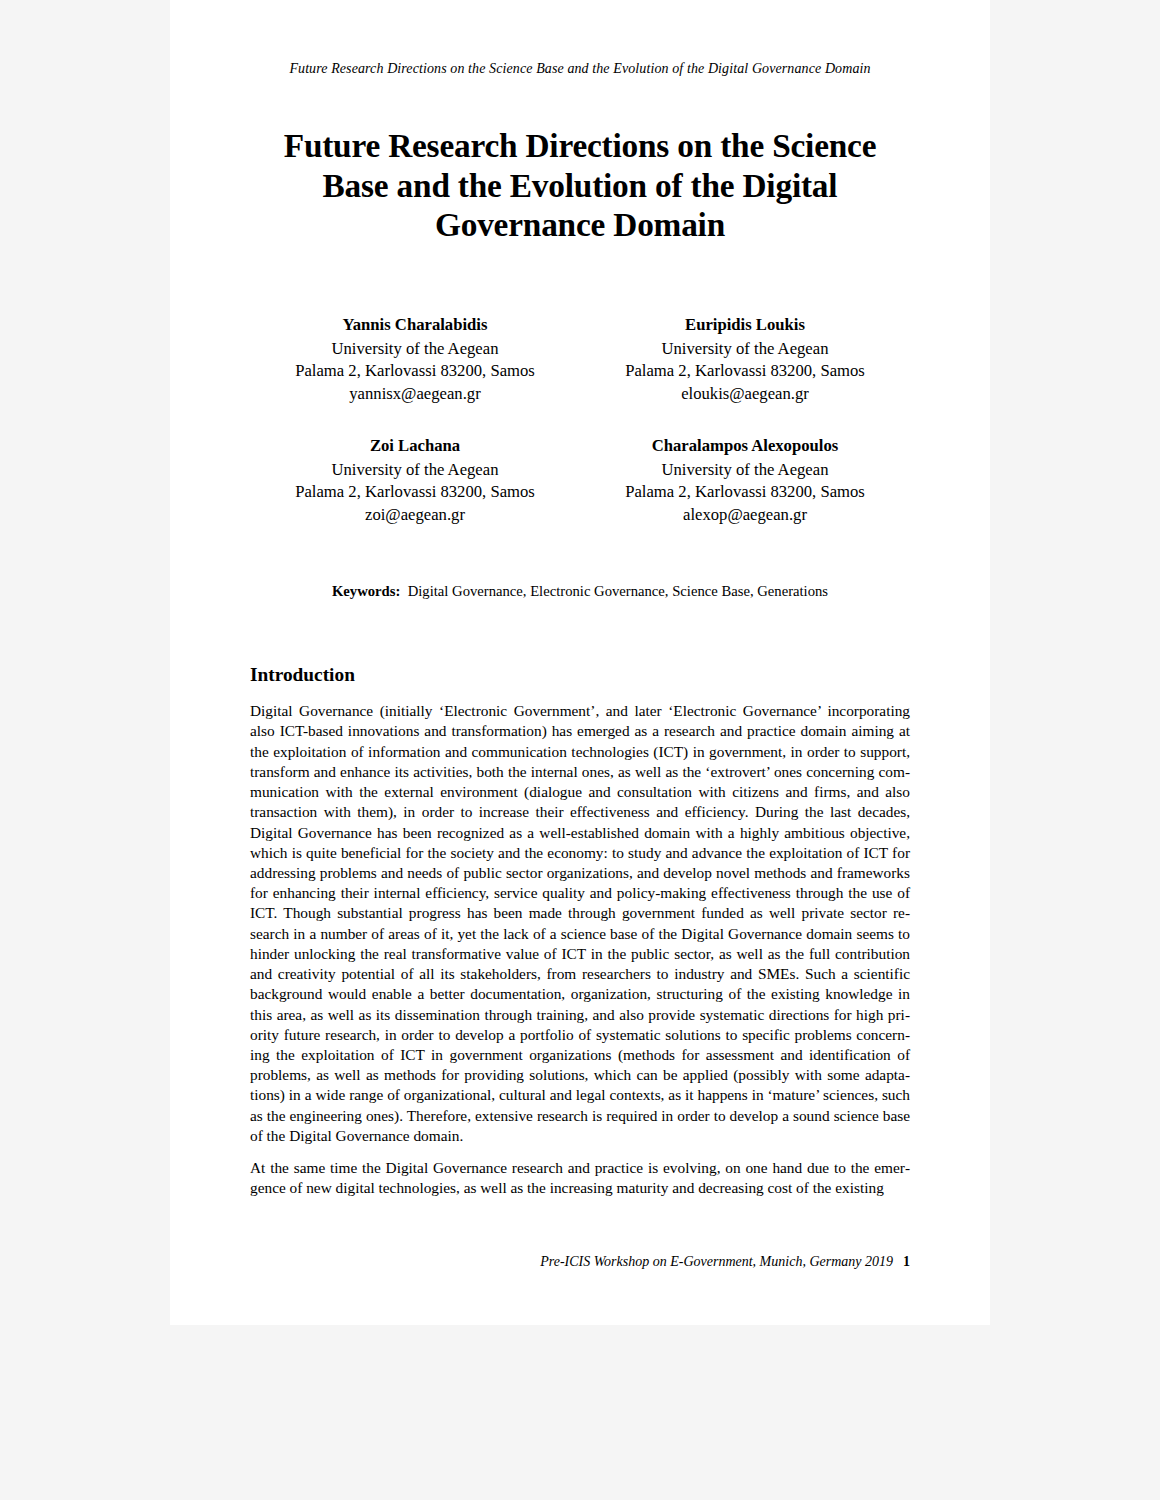Future Research Directions on the Science Base and the Evolution of the Digital Governance Domain
Future Research Directions on the Science Base and the Evolution of the Digital Governance Domain
| Yannis Charalabidis University of the Aegean Palama 2, Karlovassi 83200, Samos yannisx@aegean.gr | Euripidis Loukis University of the Aegean Palama 2, Karlovassi 83200, Samos eloukis@aegean.gr |
| Zoi Lachana University of the Aegean Palama 2, Karlovassi 83200, Samos zoi@aegean.gr | Charalampos Alexopoulos University of the Aegean Palama 2, Karlovassi 83200, Samos alexop@aegean.gr |
Keywords: Digital Governance, Electronic Governance, Science Base, Generations
Introduction
Digital Governance (initially ‘Electronic Government’, and later ‘Electronic Governance’ incorporating also ICT-based innovations and transformation) has emerged as a research and practice domain aiming at the exploitation of information and communication technologies (ICT) in government, in order to support, transform and enhance its activities, both the internal ones, as well as the ‘extrovert’ ones concerning communication with the external environment (dialogue and consultation with citizens and firms, and also transaction with them), in order to increase their effectiveness and efficiency. During the last decades, Digital Governance has been recognized as a well-established domain with a highly ambitious objective, which is quite beneficial for the society and the economy: to study and advance the exploitation of ICT for addressing problems and needs of public sector organizations, and develop novel methods and frameworks for enhancing their internal efficiency, service quality and policy-making effectiveness through the use of ICT. Though substantial progress has been made through government funded as well private sector research in a number of areas of it, yet the lack of a science base of the Digital Governance domain seems to hinder unlocking the real transformative value of ICT in the public sector, as well as the full contribution and creativity potential of all its stakeholders, from researchers to industry and SMEs. Such a scientific background would enable a better documentation, organization, structuring of the existing knowledge in this area, as well as its dissemination through training, and also provide systematic directions for high priority future research, in order to develop a portfolio of systematic solutions to specific problems concerning the exploitation of ICT in government organizations (methods for assessment and identification of problems, as well as methods for providing solutions, which can be applied (possibly with some adaptations) in a wide range of organizational, cultural and legal contexts, as it happens in ‘mature’ sciences, such as the engineering ones). Therefore, extensive research is required in order to develop a sound science base of the Digital Governance domain.
At the same time the Digital Governance research and practice is evolving, on one hand due to the emergence of new digital technologies, as well as the increasing maturity and decreasing cost of the existing
Pre-ICIS Workshop on E-Government, Munich, Germany 20191